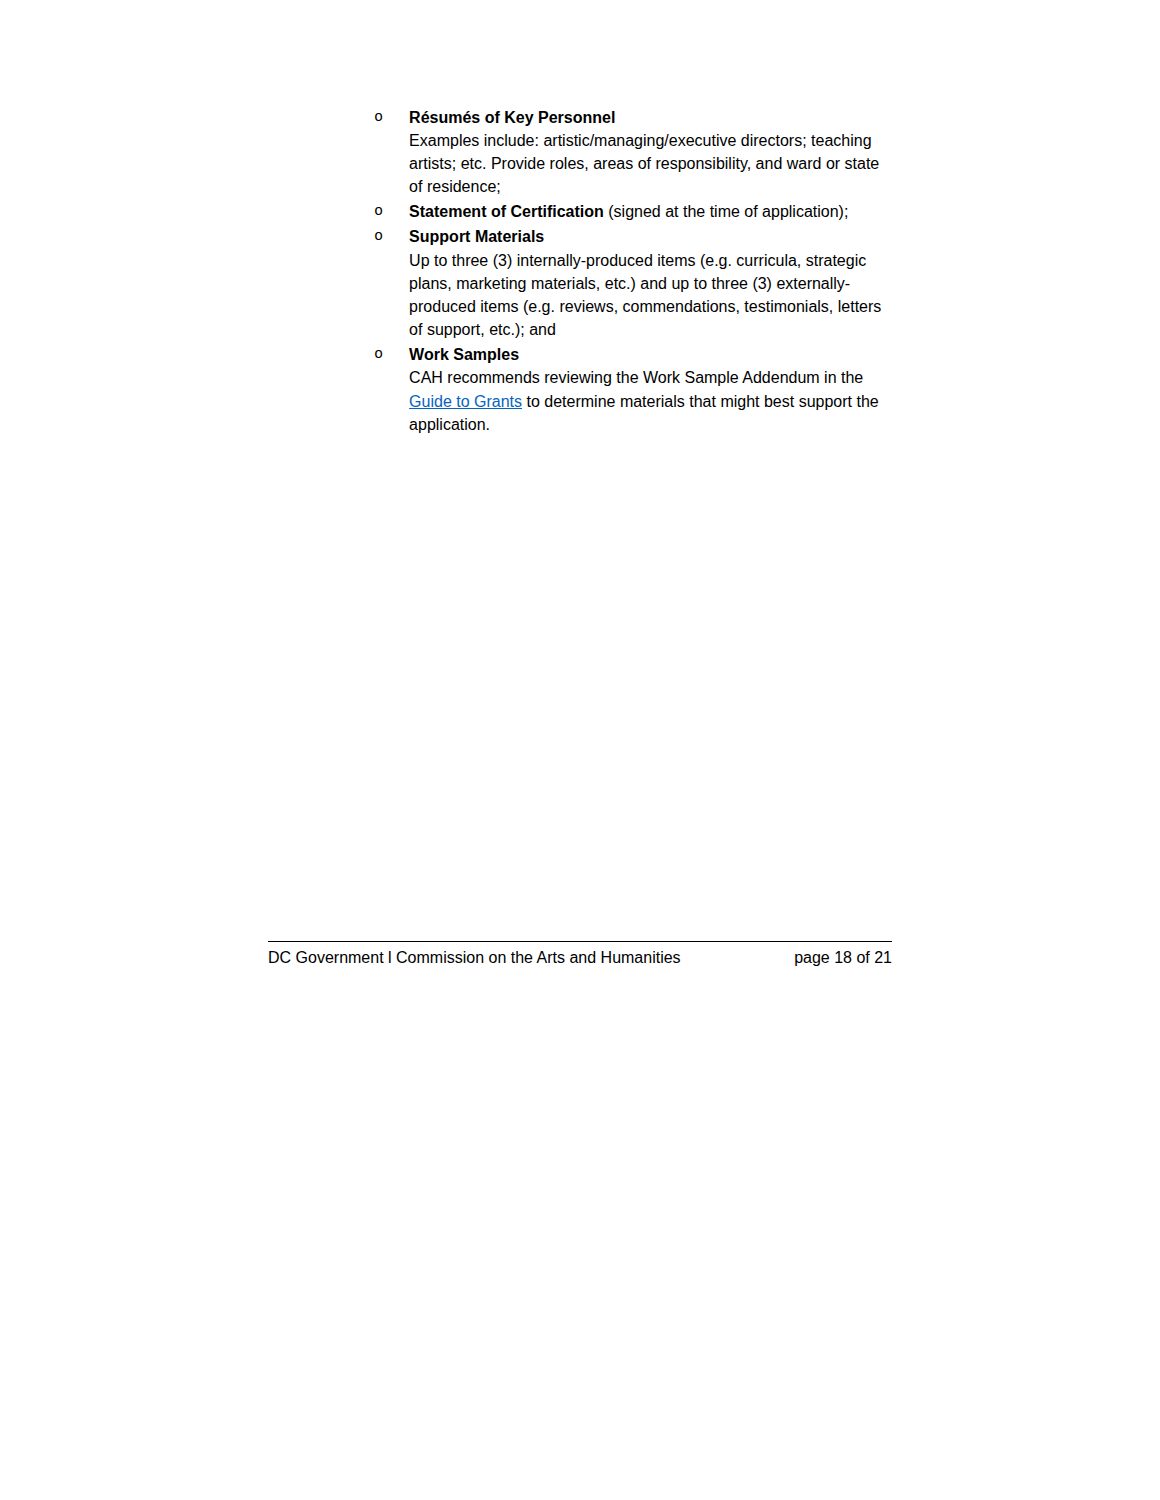Résumés of Key Personnel Examples include: artistic/managing/executive directors; teaching artists; etc. Provide roles, areas of responsibility, and ward or state of residence;
Statement of Certification (signed at the time of application);
Support Materials Up to three (3) internally-produced items (e.g. curricula, strategic plans, marketing materials, etc.) and up to three (3) externally-produced items (e.g. reviews, commendations, testimonials, letters of support, etc.); and
Work Samples CAH recommends reviewing the Work Sample Addendum in the Guide to Grants to determine materials that might best support the application.
DC Government l Commission on the Arts and Humanities page 18 of 21